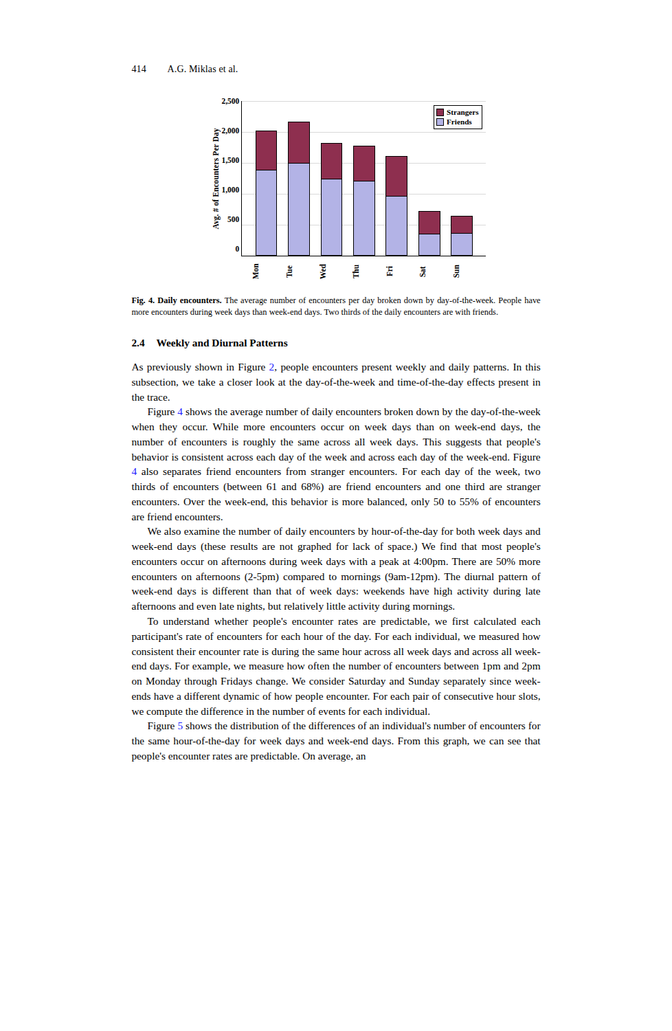414 A.G. Miklas et al.
Avg. # of Encounters Per Day
2,500 2,000 1,500 1,000 500 0
Strangers
Friends
Mon Tue Wed Thu Fri Sat Sun
Fig. 4. Daily encounters. The average number of encounters per day broken down by day-of-the-week. People have more encounters during week days than week-end days. Two thirds of the daily encounters are with friends.
2.4 Weekly and Diurnal Patterns
As previously shown in Figure 2, people encounters present weekly and daily patterns. In this subsection, we take a closer look at the day-of-the-week and time-of-the-day effects present in the trace.
Figure 4 shows the average number of daily encounters broken down by the day-of-the-week when they occur. While more encounters occur on week days than on week-end days, the number of encounters is roughly the same across all week days. This suggests that people's behavior is consistent across each day of the week and across each day of the week-end. Figure 4 also separates friend encounters from stranger encounters. For each day of the week, two thirds of encounters (between 61 and 68%) are friend encounters and one third are stranger encounters. Over the week-end, this behavior is more balanced, only 50 to 55% of encounters are friend encounters.
We also examine the number of daily encounters by hour-of-the-day for both week days and week-end days (these results are not graphed for lack of space.) We find that most people's encounters occur on afternoons during week days with a peak at 4:00pm. There are 50% more encounters on afternoons (2-5pm) compared to mornings (9am-12pm). The diurnal pattern of week-end days is different than that of week days: weekends have high activity during late afternoons and even late nights, but relatively little activity during mornings.
To understand whether people's encounter rates are predictable, we first calculated each participant's rate of encounters for each hour of the day. For each individual, we measured how consistent their encounter rate is during the same hour across all week days and across all week-end days. For example, we measure how often the number of encounters between 1pm and 2pm on Monday through Fridays change. We consider Saturday and Sunday separately since week-ends have a different dynamic of how people encounter. For each pair of consecutive hour slots, we compute the difference in the number of events for each individual.
Figure 5 shows the distribution of the differences of an individual's number of encounters for the same hour-of-the-day for week days and week-end days. From this graph, we can see that people's encounter rates are predictable. On average, an